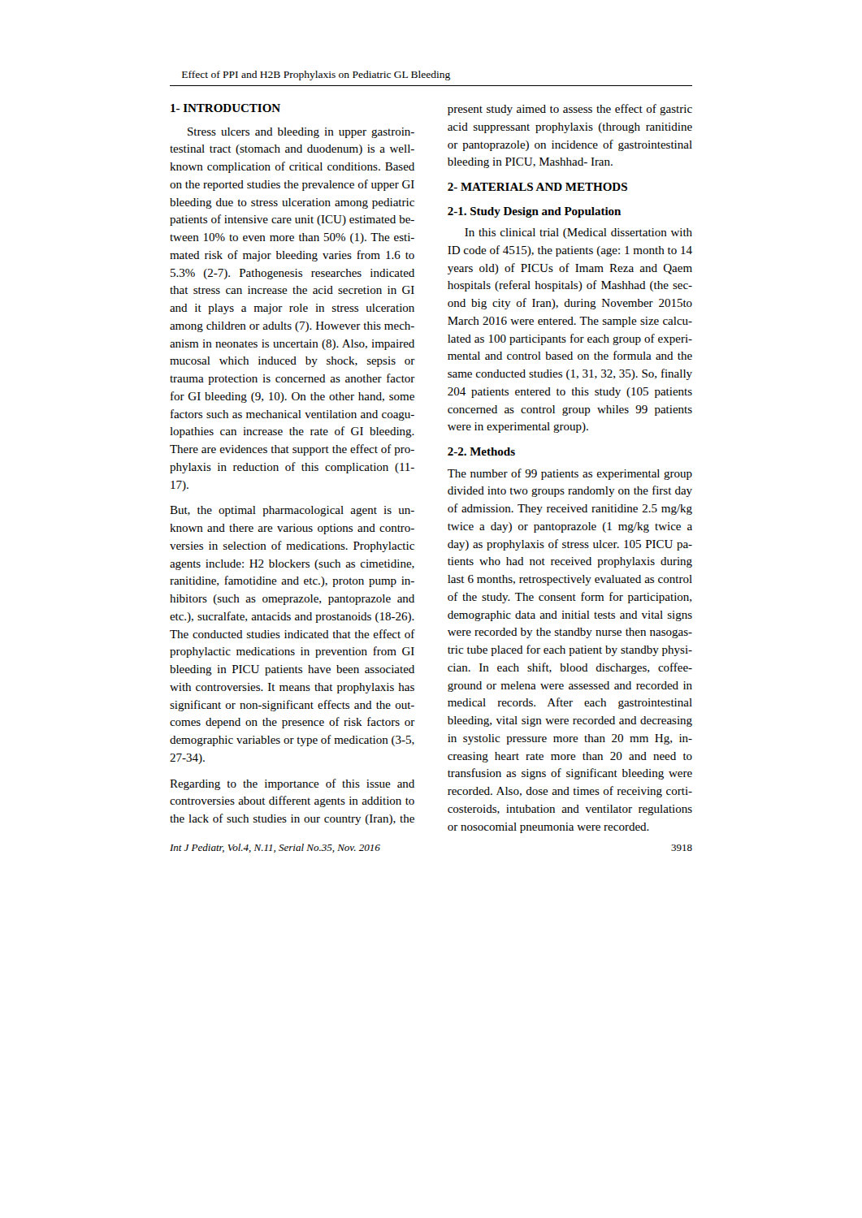Effect of PPI and H2B Prophylaxis on Pediatric GL Bleeding
1- INTRODUCTION
Stress ulcers and bleeding in upper gastrointestinal tract (stomach and duodenum) is a well-known complication of critical conditions. Based on the reported studies the prevalence of upper GI bleeding due to stress ulceration among pediatric patients of intensive care unit (ICU) estimated between 10% to even more than 50% (1). The estimated risk of major bleeding varies from 1.6 to 5.3% (2-7). Pathogenesis researches indicated that stress can increase the acid secretion in GI and it plays a major role in stress ulceration among children or adults (7). However this mechanism in neonates is uncertain (8). Also, impaired mucosal which induced by shock, sepsis or trauma protection is concerned as another factor for GI bleeding (9, 10). On the other hand, some factors such as mechanical ventilation and coagulopathies can increase the rate of GI bleeding. There are evidences that support the effect of prophylaxis in reduction of this complication (11-17).
But, the optimal pharmacological agent is unknown and there are various options and controversies in selection of medications. Prophylactic agents include: H2 blockers (such as cimetidine, ranitidine, famotidine and etc.), proton pump inhibitors (such as omeprazole, pantoprazole and etc.), sucralfate, antacids and prostanoids (18-26). The conducted studies indicated that the effect of prophylactic medications in prevention from GI bleeding in PICU patients have been associated with controversies. It means that prophylaxis has significant or non-significant effects and the outcomes depend on the presence of risk factors or demographic variables or type of medication (3-5, 27-34).
Regarding to the importance of this issue and controversies about different agents in addition to the lack of such studies in our country (Iran), the present study aimed to assess the effect of gastric acid suppressant prophylaxis (through ranitidine or pantoprazole) on incidence of gastrointestinal bleeding in PICU, Mashhad- Iran.
2- MATERIALS AND METHODS
2-1. Study Design and Population
In this clinical trial (Medical dissertation with ID code of 4515), the patients (age: 1 month to 14 years old) of PICUs of Imam Reza and Qaem hospitals (referal hospitals) of Mashhad (the second big city of Iran), during November 2015to March 2016 were entered. The sample size calculated as 100 participants for each group of experimental and control based on the formula and the same conducted studies (1, 31, 32, 35). So, finally 204 patients entered to this study (105 patients concerned as control group whiles 99 patients were in experimental group).
2-2. Methods
The number of 99 patients as experimental group divided into two groups randomly on the first day of admission. They received ranitidine 2.5 mg/kg twice a day) or pantoprazole (1 mg/kg twice a day) as prophylaxis of stress ulcer. 105 PICU patients who had not received prophylaxis during last 6 months, retrospectively evaluated as control of the study. The consent form for participation, demographic data and initial tests and vital signs were recorded by the standby nurse then nasogastric tube placed for each patient by standby physician. In each shift, blood discharges, coffee-ground or melena were assessed and recorded in medical records. After each gastrointestinal bleeding, vital sign were recorded and decreasing in systolic pressure more than 20 mm Hg, increasing heart rate more than 20 and need to transfusion as signs of significant bleeding were recorded. Also, dose and times of receiving corticosteroids, intubation and ventilator regulations or nosocomial pneumonia were recorded.
Int J Pediatr, Vol.4, N.11, Serial No.35, Nov. 2016 3918